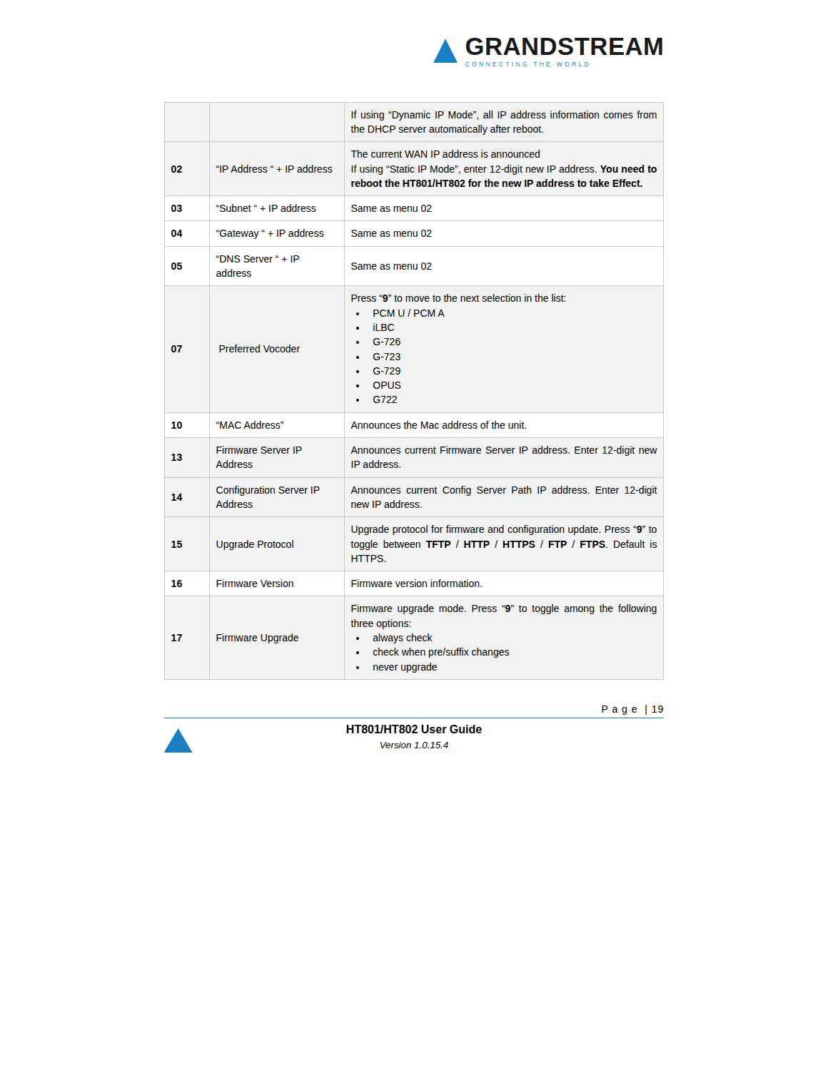GRANDSTREAM
CONNECTING THE WORLD
| | | If using “Dynamic IP Mode”, all IP address information comes from the DHCP server automatically after reboot. |
| 02 | “IP Address “ + IP address | The current WAN IP address is announced If using “Static IP Mode”, enter 12-digit new IP address. You need to reboot the HT801/HT802 for the new IP address to take Effect. |
| 03 | “Subnet “ + IP address | Same as menu 02 |
| 04 | “Gateway “ + IP address | Same as menu 02 |
| 05 | “DNS Server “ + IP address | Same as menu 02 |
| 07 | Preferred Vocoder | Press “ 9 ” to move to the next selection in the list: PCM U / PCM A iLBC G-726 G-723 G-729 OPUS G722 |
| 10 | “MAC Address” | Announces the Mac address of the unit. |
| 13 | Firmware Server IP Address | Announces current Firmware Server IP address. Enter 12-digit new IP address. |
| 14 | Configuration Server IP Address | Announces current Config Server Path IP address. Enter 12-digit new IP address. |
| 15 | Upgrade Protocol | Upgrade protocol for firmware and configuration update. Press “ 9 ” to toggle between TFTP / HTTP / HTTPS / FTP / FTPS . Default is HTTPS. |
| 16 | Firmware Version | Firmware version information. |
| 17 | Firmware Upgrade | Firmware upgrade mode. Press “ 9 ” to toggle among the following three options: always check check when pre/suffix changes never upgrade |
P a g e | 19
HT801/HT802 User Guide
Version 1.0.15.4